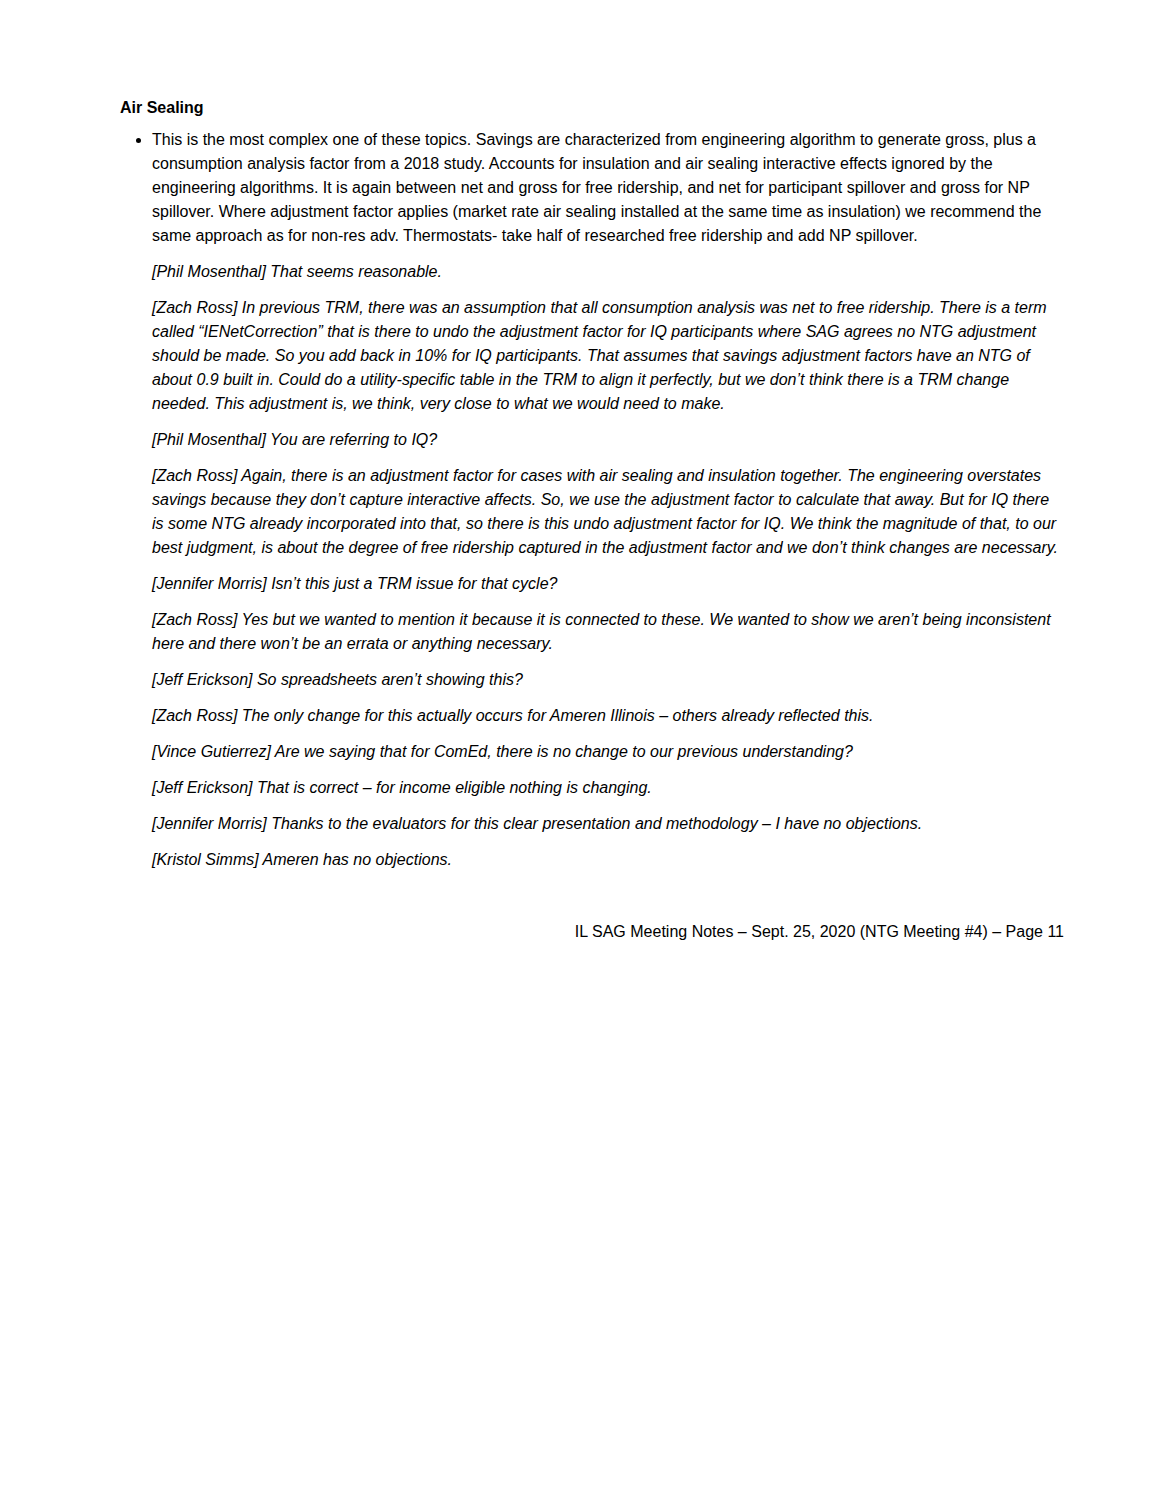Air Sealing
This is the most complex one of these topics. Savings are characterized from engineering algorithm to generate gross, plus a consumption analysis factor from a 2018 study. Accounts for insulation and air sealing interactive effects ignored by the engineering algorithms. It is again between net and gross for free ridership, and net for participant spillover and gross for NP spillover. Where adjustment factor applies (market rate air sealing installed at the same time as insulation) we recommend the same approach as for non-res adv. Thermostats- take half of researched free ridership and add NP spillover.
[Phil Mosenthal] That seems reasonable.
[Zach Ross] In previous TRM, there was an assumption that all consumption analysis was net to free ridership. There is a term called “IENetCorrection” that is there to undo the adjustment factor for IQ participants where SAG agrees no NTG adjustment should be made. So you add back in 10% for IQ participants. That assumes that savings adjustment factors have an NTG of about 0.9 built in. Could do a utility-specific table in the TRM to align it perfectly, but we don’t think there is a TRM change needed. This adjustment is, we think, very close to what we would need to make.
[Phil Mosenthal] You are referring to IQ?
[Zach Ross] Again, there is an adjustment factor for cases with air sealing and insulation together. The engineering overstates savings because they don’t capture interactive affects. So, we use the adjustment factor to calculate that away. But for IQ there is some NTG already incorporated into that, so there is this undo adjustment factor for IQ. We think the magnitude of that, to our best judgment, is about the degree of free ridership captured in the adjustment factor and we don’t think changes are necessary.
[Jennifer Morris] Isn’t this just a TRM issue for that cycle?
[Zach Ross] Yes but we wanted to mention it because it is connected to these. We wanted to show we aren’t being inconsistent here and there won’t be an errata or anything necessary.
[Jeff Erickson] So spreadsheets aren’t showing this?
[Zach Ross] The only change for this actually occurs for Ameren Illinois – others already reflected this.
[Vince Gutierrez] Are we saying that for ComEd, there is no change to our previous understanding?
[Jeff Erickson] That is correct – for income eligible nothing is changing.
[Jennifer Morris] Thanks to the evaluators for this clear presentation and methodology – I have no objections.
[Kristol Simms] Ameren has no objections.
IL SAG Meeting Notes – Sept. 25, 2020 (NTG Meeting #4) – Page 11